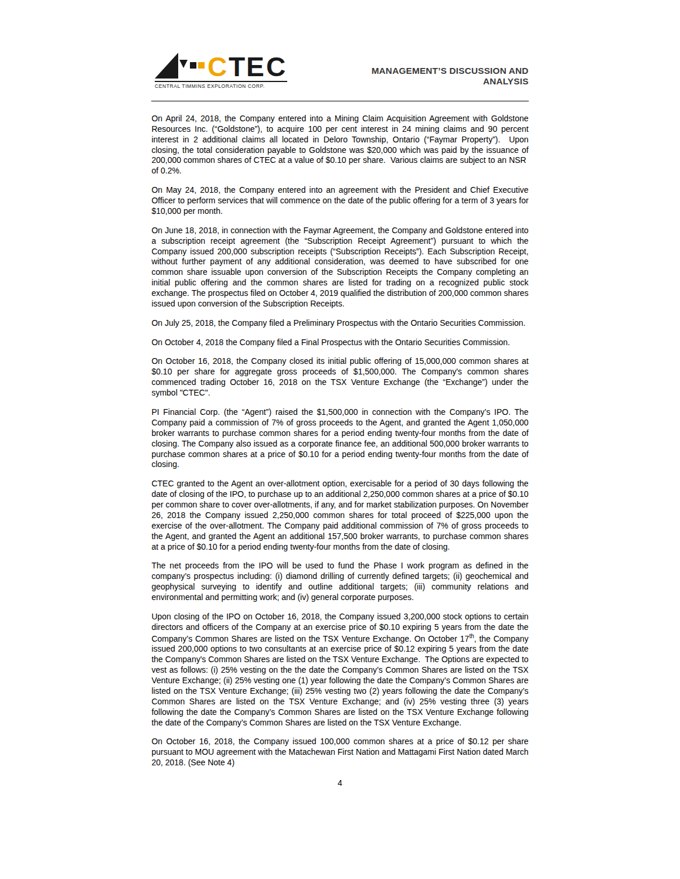C T E C CENTRAL TIMMINS EXPLORATION CORP.
MANAGEMENT’S DISCUSSION AND ANALYSIS
On April 24, 2018, the Company entered into a Mining Claim Acquisition Agreement with Goldstone Resources Inc. (“Goldstone”), to acquire 100 per cent interest in 24 mining claims and 90 percent interest in 2 additional claims all located in Deloro Township, Ontario (“Faymar Property”). Upon closing, the total consideration payable to Goldstone was $20,000 which was paid by the issuance of 200,000 common shares of CTEC at a value of $0.10 per share. Various claims are subject to an NSR of 0.2%.
On May 24, 2018, the Company entered into an agreement with the President and Chief Executive Officer to perform services that will commence on the date of the public offering for a term of 3 years for $10,000 per month.
On June 18, 2018, in connection with the Faymar Agreement, the Company and Goldstone entered into a subscription receipt agreement (the “Subscription Receipt Agreement”) pursuant to which the Company issued 200,000 subscription receipts (“Subscription Receipts”). Each Subscription Receipt, without further payment of any additional consideration, was deemed to have subscribed for one common share issuable upon conversion of the Subscription Receipts the Company completing an initial public offering and the common shares are listed for trading on a recognized public stock exchange. The prospectus filed on October 4, 2019 qualified the distribution of 200,000 common shares issued upon conversion of the Subscription Receipts.
On July 25, 2018, the Company filed a Preliminary Prospectus with the Ontario Securities Commission.
On October 4, 2018 the Company filed a Final Prospectus with the Ontario Securities Commission.
On October 16, 2018, the Company closed its initial public offering of 15,000,000 common shares at $0.10 per share for aggregate gross proceeds of $1,500,000. The Company's common shares commenced trading October 16, 2018 on the TSX Venture Exchange (the “Exchange”) under the symbol "CTEC".
PI Financial Corp. (the “Agent”) raised the $1,500,000 in connection with the Company’s IPO. The Company paid a commission of 7% of gross proceeds to the Agent, and granted the Agent 1,050,000 broker warrants to purchase common shares for a period ending twenty-four months from the date of closing. The Company also issued as a corporate finance fee, an additional 500,000 broker warrants to purchase common shares at a price of $0.10 for a period ending twenty-four months from the date of closing.
CTEC granted to the Agent an over-allotment option, exercisable for a period of 30 days following the date of closing of the IPO, to purchase up to an additional 2,250,000 common shares at a price of $0.10 per common share to cover over-allotments, if any, and for market stabilization purposes. On November 26, 2018 the Company issued 2,250,000 common shares for total proceed of $225,000 upon the exercise of the over-allotment. The Company paid additional commission of 7% of gross proceeds to the Agent, and granted the Agent an additional 157,500 broker warrants, to purchase common shares at a price of $0.10 for a period ending twenty-four months from the date of closing.
The net proceeds from the IPO will be used to fund the Phase I work program as defined in the company’s prospectus including: (i) diamond drilling of currently defined targets; (ii) geochemical and geophysical surveying to identify and outline additional targets; (iii) community relations and environmental and permitting work; and (iv) general corporate purposes.
Upon closing of the IPO on October 16, 2018, the Company issued 3,200,000 stock options to certain directors and officers of the Company at an exercise price of $0.10 expiring 5 years from the date the Company’s Common Shares are listed on the TSX Venture Exchange. On October 17th, the Company issued 200,000 options to two consultants at an exercise price of $0.12 expiring 5 years from the date the Company's Common Shares are listed on the TSX Venture Exchange. The Options are expected to vest as follows: (i) 25% vesting on the the date the Company’s Common Shares are listed on the TSX Venture Exchange; (ii) 25% vesting one (1) year following the date the Company’s Common Shares are listed on the TSX Venture Exchange; (iii) 25% vesting two (2) years following the date the Company’s Common Shares are listed on the TSX Venture Exchange; and (iv) 25% vesting three (3) years following the date the Company’s Common Shares are listed on the TSX Venture Exchange following the date of the Company’s Common Shares are listed on the TSX Venture Exchange.
On October 16, 2018, the Company issued 100,000 common shares at a price of $0.12 per share pursuant to MOU agreement with the Matachewan First Nation and Mattagami First Nation dated March 20, 2018. (See Note 4)
4